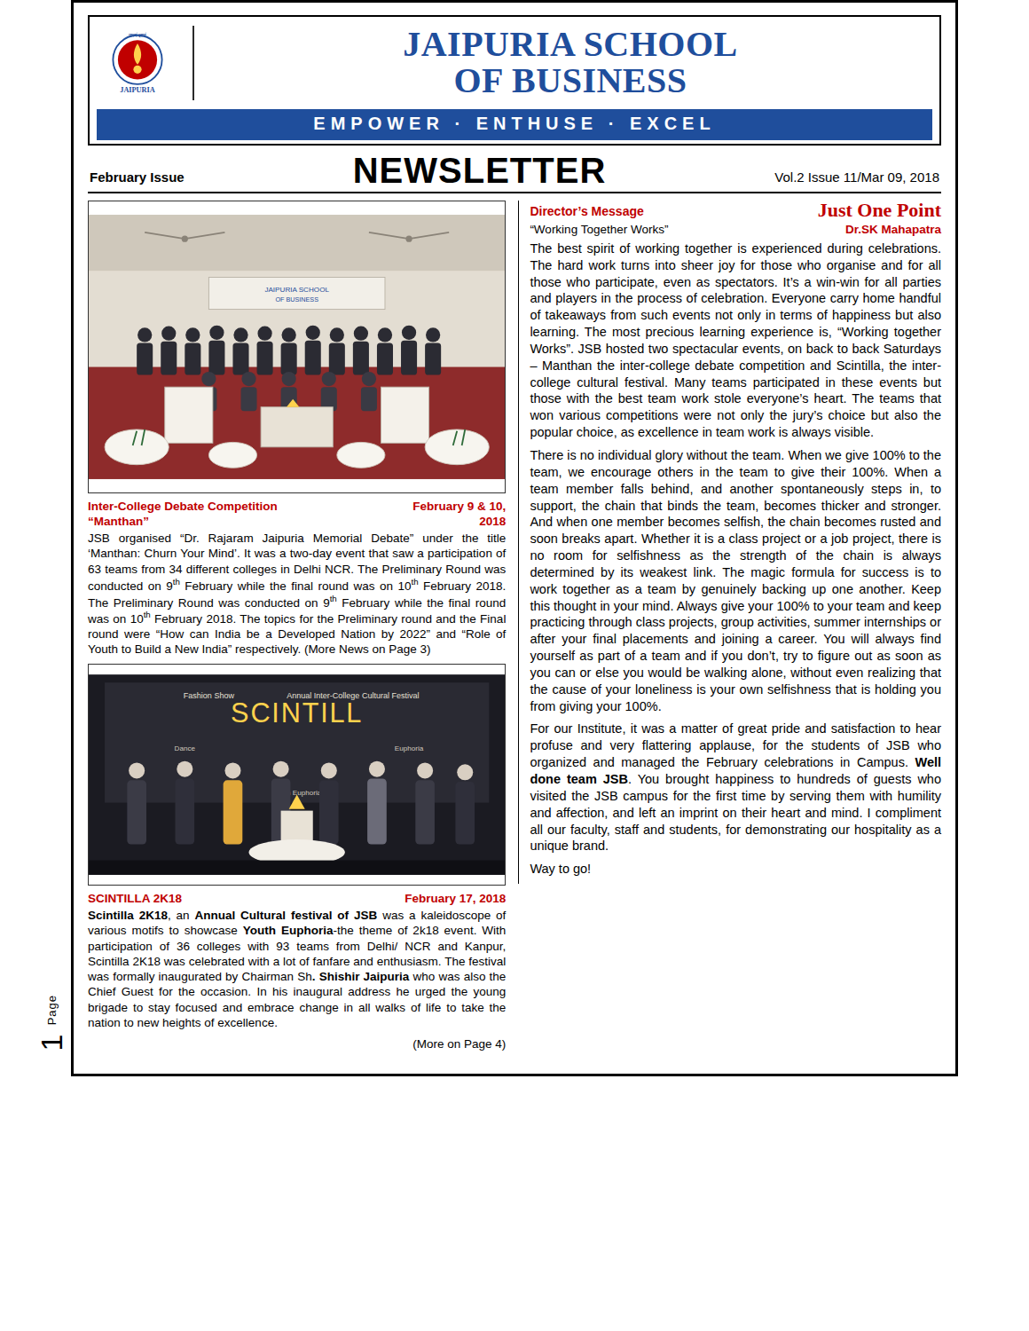JAIPURIA सत्यं ज्ञानं
JAIPURIA SCHOOL
OF BUSINESS
EMPOWER · ENTHUSE · EXCEL
February Issue
NEWSLETTER
Vol.2 Issue 11/Mar 09, 2018
JAIPURIA SCHOOL OF BUSINESS
Inter-College Debate Competition
“Manthan”
February 9 & 10,
2018
JSB organised “Dr. Rajaram Jaipuria Memorial Debate” under the title ‘Manthan: Churn Your Mind’. It was a two-day event that saw a participation of 63 teams from 34 different colleges in Delhi NCR. The Preliminary Round was conducted on 9th February while the final round was on 10th February 2018. The Preliminary Round was conducted on 9th February while the final round was on 10th February 2018. The topics for the Preliminary round and the Final round were “How can India be a Developed Nation by 2022” and “Role of Youth to Build a New India” respectively. (More News on Page 3)
SCINTILL Fashion Show Annual Inter-College Cultural Festival Dance Euphoria Youth Euphoria
SCINTILLA 2K18
February 17, 2018
Scintilla 2K18, an Annual Cultural festival of JSB was a kaleidoscope of various motifs to showcase Youth Euphoria-the theme of 2k18 event. With participation of 36 colleges with 93 teams from Delhi/ NCR and Kanpur, Scintilla 2K18 was celebrated with a lot of fanfare and enthusiasm. The festival was formally inaugurated by Chairman Sh. Shishir Jaipuria who was also the Chief Guest for the occasion. In his inaugural address he urged the young brigade to stay focused and embrace change in all walks of life to take the nation to new heights of excellence.
(More on Page 4)
Director’s Message
Just One Point
“Working Together Works”
Dr.SK Mahapatra
The best spirit of working together is experienced during celebrations. The hard work turns into sheer joy for those who organise and for all those who participate, even as spectators. It’s a win-win for all parties and players in the process of celebration. Everyone carry home handful of takeaways from such events not only in terms of happiness but also learning. The most precious learning experience is, “Working together Works”. JSB hosted two spectacular events, on back to back Saturdays – Manthan the inter-college debate competition and Scintilla, the inter-college cultural festival. Many teams participated in these events but those with the best team work stole everyone’s heart. The teams that won various competitions were not only the jury’s choice but also the popular choice, as excellence in team work is always visible.
There is no individual glory without the team. When we give 100% to the team, we encourage others in the team to give their 100%. When a team member falls behind, and another spontaneously steps in, to support, the chain that binds the team, becomes thicker and stronger. And when one member becomes selfish, the chain becomes rusted and soon breaks apart. Whether it is a class project or a job project, there is no room for selfishness as the strength of the chain is always determined by its weakest link. The magic formula for success is to work together as a team by genuinely backing up one another. Keep this thought in your mind. Always give your 100% to your team and keep practicing through class projects, group activities, summer internships or after your final placements and joining a career. You will always find yourself as part of a team and if you don’t, try to figure out as soon as you can or else you would be walking alone, without even realizing that the cause of your loneliness is your own selfishness that is holding you from giving your 100%.
For our Institute, it was a matter of great pride and satisfaction to hear profuse and very flattering applause, for the students of JSB who organized and managed the February celebrations in Campus. Well done team JSB. You brought happiness to hundreds of guests who visited the JSB campus for the first time by serving them with humility and affection, and left an imprint on their heart and mind. I compliment all our faculty, staff and students, for demonstrating our hospitality as a unique brand.
Way to go!
1 Page